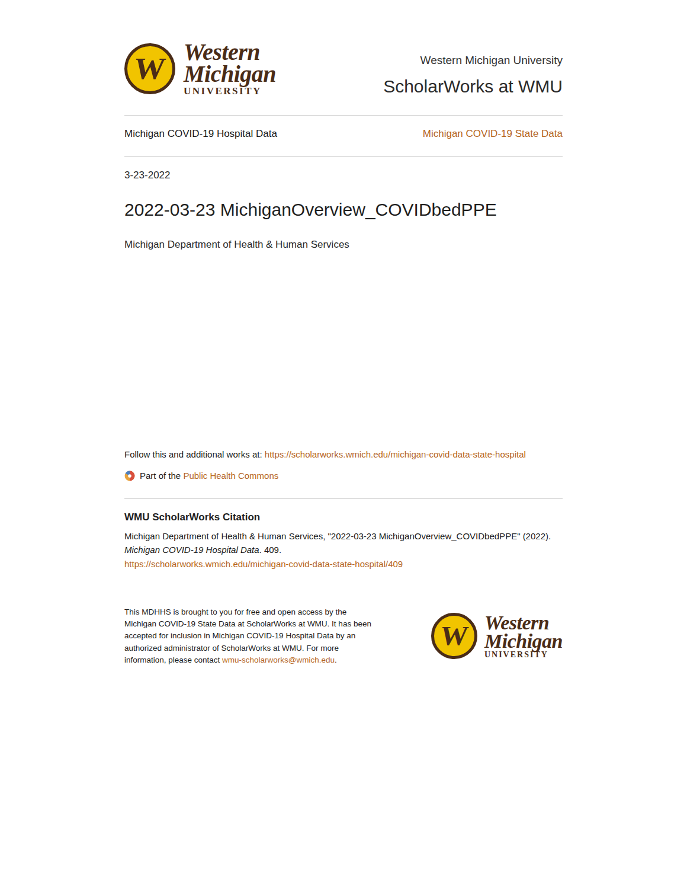W
Western Michigan UNIVERSITY
Western Michigan University
ScholarWorks at WMU
Michigan COVID-19 Hospital Data Michigan COVID-19 State Data
3-23-2022
2022-03-23 MichiganOverview_COVIDbedPPE
Michigan Department of Health & Human Services
Follow this and additional works at: https://scholarworks.wmich.edu/michigan-covid-data-state-hospital
Part of the Public Health Commons
WMU ScholarWorks Citation
Michigan Department of Health & Human Services, "2022-03-23 MichiganOverview_COVIDbedPPE" (2022). Michigan COVID-19 Hospital Data. 409.
https://scholarworks.wmich.edu/michigan-covid-data-state-hospital/409
This MDHHS is brought to you for free and open access by the Michigan COVID-19 State Data at ScholarWorks at WMU. It has been accepted for inclusion in Michigan COVID-19 Hospital Data by an authorized administrator of ScholarWorks at WMU. For more information, please contact wmu-scholarworks@wmich.edu.
W
Western Michigan UNIVERSITY